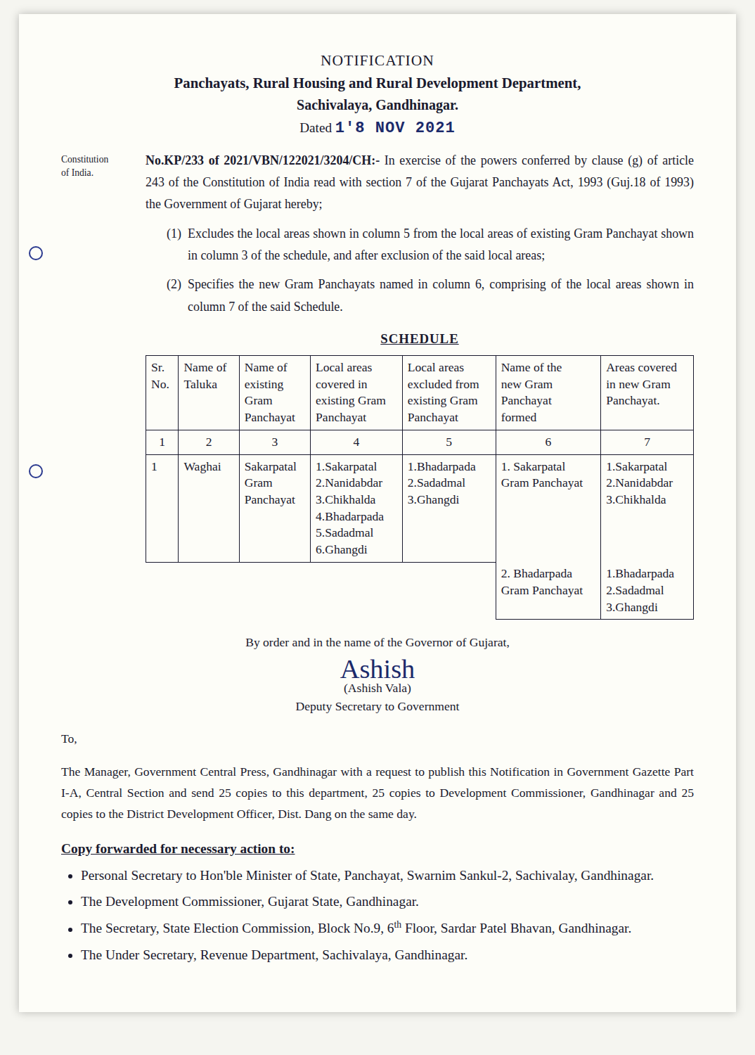NOTIFICATION
Panchayats, Rural Housing and Rural Development Department,
Sachivalaya, Gandhinagar.
Dated 1'8 NOV 2021
Constitution
of India.
No.KP/233 of 2021/VBN/122021/3204/CH:- In exercise of the powers conferred by clause (g) of article 243 of the Constitution of India read with section 7 of the Gujarat Panchayats Act, 1993 (Guj.18 of 1993) the Government of Gujarat hereby;
(1)
Excludes the local areas shown in column 5 from the local areas of existing Gram Panchayat shown in column 3 of the schedule, and after exclusion of the said local areas;
(2)
Specifies the new Gram Panchayats named in column 6, comprising of the local areas shown in column 7 of the said Schedule.
SCHEDULE
| Sr. No. | Name of Taluka | Name of existing Gram Panchayat | Local areas covered in existing Gram Panchayat | Local areas excluded from existing Gram Panchayat | Name of the new Gram Panchayat formed | Areas covered in new Gram Panchayat. |
| --- | --- | --- | --- | --- | --- | --- |
| 1 | 2 | 3 | 4 | 5 | 6 | 7 |
| 1 | Waghai | Sakarpatal Gram Panchayat | 1.Sakarpatal 2.Nanidabdar 3.Chikhalda 4.Bhadarpada 5.Sadadmal 6.Ghangdi | 1.Bhadarpada 2.Sadadmal 3.Ghangdi | 1. Sakarpatal Gram Panchayat | 1.Sakarpatal 2.Nanidabdar 3.Chikhalda |
| | | | | | 2. Bhadarpada Gram Panchayat | 1.Bhadarpada 2.Sadadmal 3.Ghangdi |
By order and in the name of the Governor of Gujarat,
Ashish
(Ashish Vala)
Deputy Secretary to Government
To,
The Manager, Government Central Press, Gandhinagar with a request to publish this Notification in Government Gazette Part I-A, Central Section and send 25 copies to this department, 25 copies to Development Commissioner, Gandhinagar and 25 copies to the District Development Officer, Dist. Dang on the same day.
Copy forwarded for necessary action to:
Personal Secretary to Hon'ble Minister of State, Panchayat, Swarnim Sankul-2, Sachivalay, Gandhinagar.
The Development Commissioner, Gujarat State, Gandhinagar.
The Secretary, State Election Commission, Block No.9, 6th Floor, Sardar Patel Bhavan, Gandhinagar.
The Under Secretary, Revenue Department, Sachivalaya, Gandhinagar.